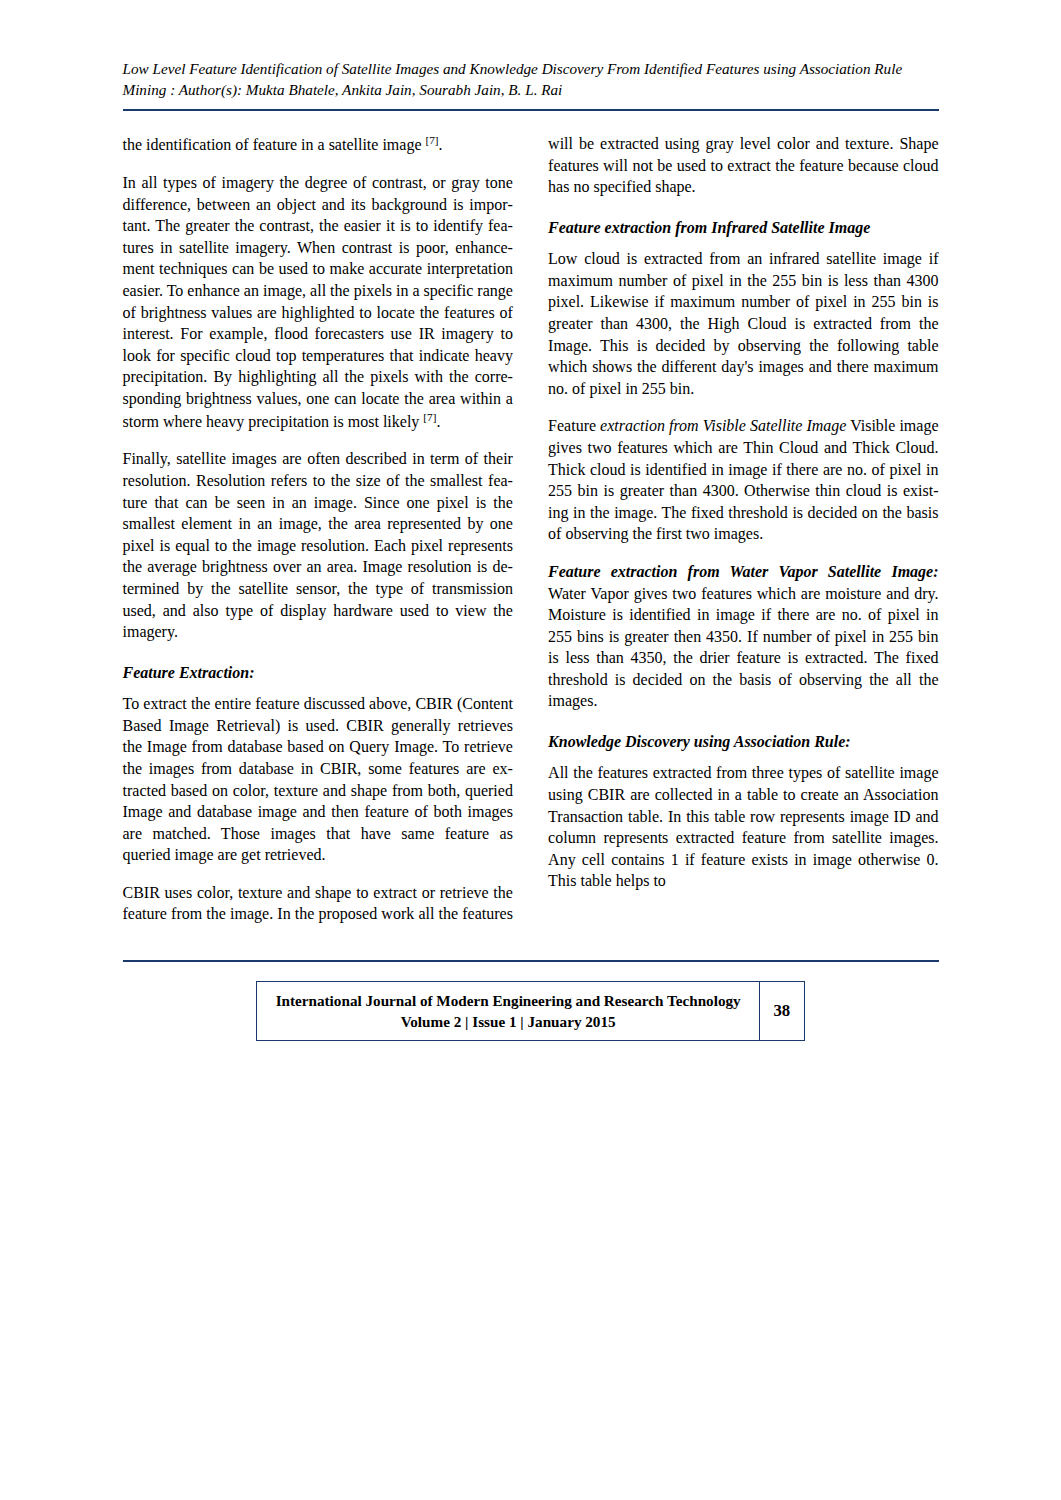Low Level Feature Identification of Satellite Images and Knowledge Discovery From Identified Features using Association Rule Mining : Author(s): Mukta Bhatele, Ankita Jain, Sourabh Jain, B. L. Rai
the identification of feature in a satellite image [7].
In all types of imagery the degree of contrast, or gray tone difference, between an object and its background is important. The greater the contrast, the easier it is to identify features in satellite imagery. When contrast is poor, enhancement techniques can be used to make accurate interpretation easier. To enhance an image, all the pixels in a specific range of brightness values are highlighted to locate the features of interest. For example, flood forecasters use IR imagery to look for specific cloud top temperatures that indicate heavy precipitation. By highlighting all the pixels with the corresponding brightness values, one can locate the area within a storm where heavy precipitation is most likely [7].
Finally, satellite images are often described in term of their resolution. Resolution refers to the size of the smallest feature that can be seen in an image. Since one pixel is the smallest element in an image, the area represented by one pixel is equal to the image resolution. Each pixel represents the average brightness over an area. Image resolution is determined by the satellite sensor, the type of transmission used, and also type of display hardware used to view the imagery.
Feature Extraction:
To extract the entire feature discussed above, CBIR (Content Based Image Retrieval) is used. CBIR generally retrieves the Image from database based on Query Image. To retrieve the images from database in CBIR, some features are extracted based on color, texture and shape from both, queried Image and database image and then feature of both images are matched. Those images that have same feature as queried image are get retrieved.
CBIR uses color, texture and shape to extract or retrieve the feature from the image. In the proposed work all the features will be extracted using gray level color and texture. Shape features will not be used to extract the feature because cloud has no specified shape.
Feature extraction from Infrared Satellite Image
Low cloud is extracted from an infrared satellite image if maximum number of pixel in the 255 bin is less than 4300 pixel. Likewise if maximum number of pixel in 255 bin is greater than 4300, the High Cloud is extracted from the Image. This is decided by observing the following table which shows the different day's images and there maximum no. of pixel in 255 bin.
Feature extraction from Visible Satellite Image Visible image gives two features which are Thin Cloud and Thick Cloud. Thick cloud is identified in image if there are no. of pixel in 255 bin is greater than 4300. Otherwise thin cloud is existing in the image. The fixed threshold is decided on the basis of observing the first two images.
Feature extraction from Water Vapor Satellite Image: Water Vapor gives two features which are moisture and dry. Moisture is identified in image if there are no. of pixel in 255 bins is greater then 4350. If number of pixel in 255 bin is less than 4350, the drier feature is extracted. The fixed threshold is decided on the basis of observing the all the images.
Knowledge Discovery using Association Rule:
All the features extracted from three types of satellite image using CBIR are collected in a table to create an Association Transaction table. In this table row represents image ID and column represents extracted feature from satellite images. Any cell contains 1 if feature exists in image otherwise 0. This table helps to
International Journal of Modern Engineering and Research Technology
Volume 2 | Issue 1 | January 2015
38